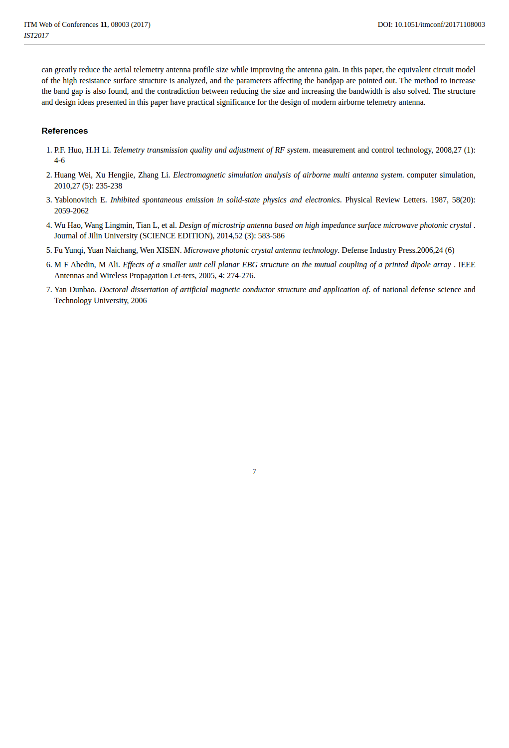ITM Web of Conferences 11, 08003 (2017)
IST2017
DOI: 10.1051/itmconf/20171108003
can greatly reduce the aerial telemetry antenna profile size while improving the antenna gain. In this paper, the equivalent circuit model of the high resistance surface structure is analyzed, and the parameters affecting the bandgap are pointed out. The method to increase the band gap is also found, and the contradiction between reducing the size and increasing the bandwidth is also solved. The structure and design ideas presented in this paper have practical significance for the design of modern airborne telemetry antenna.
References
P.F. Huo, H.H Li. Telemetry transmission quality and adjustment of RF system. measurement and control technology, 2008,27 (1): 4-6
Huang Wei, Xu Hengjie, Zhang Li. Electromagnetic simulation analysis of airborne multi antenna system. computer simulation, 2010,27 (5): 235-238
Yablonovitch E. Inhibited spontaneous emission in solid-state physics and electronics. Physical Review Letters. 1987, 58(20): 2059-2062
Wu Hao, Wang Lingmin, Tian L, et al. Design of microstrip antenna based on high impedance surface microwave photonic crystal . Journal of Jilin University (SCIENCE EDITION), 2014,52 (3): 583-586
Fu Yunqi, Yuan Naichang, Wen XISEN. Microwave photonic crystal antenna technology. Defense Industry Press.2006,24 (6)
M F Abedin, M Ali. Effects of a smaller unit cell planar EBG structure on the mutual coupling of a printed dipole array . IEEE Antennas and Wireless Propagation Let-ters, 2005, 4: 274-276.
Yan Dunbao. Doctoral dissertation of artificial magnetic conductor structure and application of. of national defense science and Technology University, 2006
7